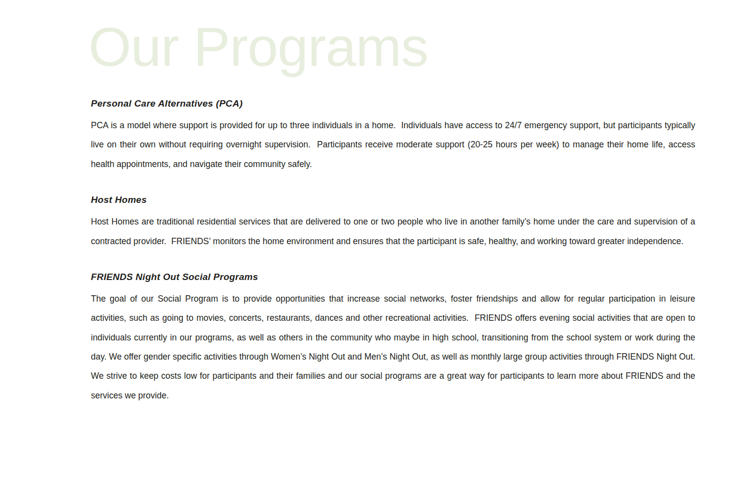Our Programs
Personal Care Alternatives (PCA)
PCA is a model where support is provided for up to three individuals in a home. Individuals have access to 24/7 emergency support, but participants typically live on their own without requiring overnight supervision. Participants receive moderate support (20-25 hours per week) to manage their home life, access health appointments, and navigate their community safely.
Host Homes
Host Homes are traditional residential services that are delivered to one or two people who live in another family’s home under the care and supervision of a contracted provider. FRIENDS’ monitors the home environment and ensures that the participant is safe, healthy, and working toward greater independence.
FRIENDS Night Out Social Programs
The goal of our Social Program is to provide opportunities that increase social networks, foster friendships and allow for regular participation in leisure activities, such as going to movies, concerts, restaurants, dances and other recreational activities. FRIENDS offers evening social activities that are open to individuals currently in our programs, as well as others in the community who maybe in high school, transitioning from the school system or work during the day. We offer gender specific activities through Women’s Night Out and Men’s Night Out, as well as monthly large group activities through FRIENDS Night Out. We strive to keep costs low for participants and their families and our social programs are a great way for participants to learn more about FRIENDS and the services we provide.